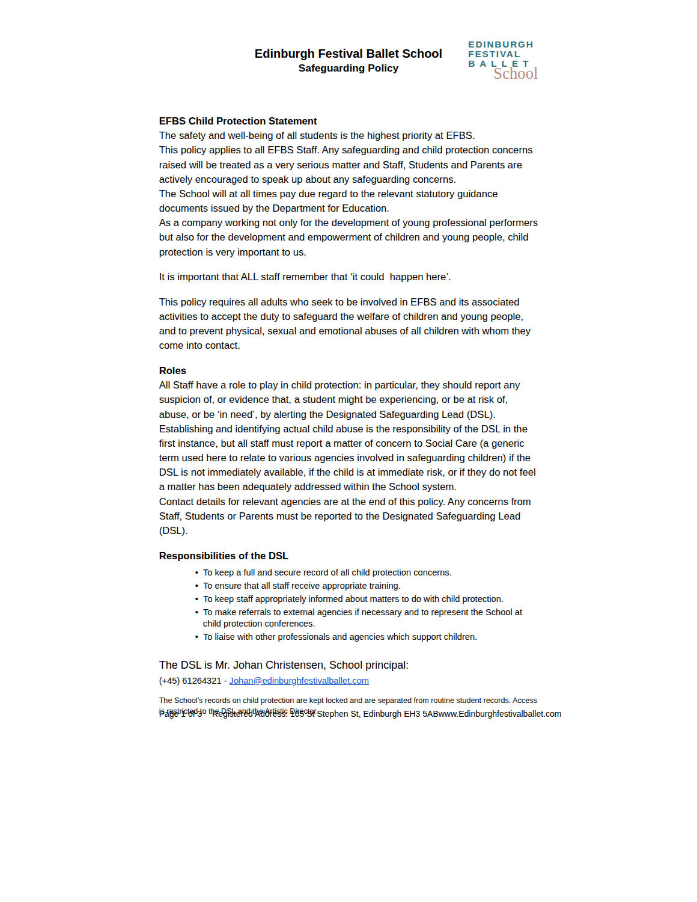EDINBURGH
FESTIVAL
B A L L E T
School
Edinburgh Festival Ballet School
Safeguarding Policy
EFBS Child Protection Statement
The safety and well-being of all students is the highest priority at EFBS.
This policy applies to all EFBS Staff. Any safeguarding and child protection concerns raised will be treated as a very serious matter and Staff, Students and Parents are actively encouraged to speak up about any safeguarding concerns.
The School will at all times pay due regard to the relevant statutory guidance documents issued by the Department for Education.
As a company working not only for the development of young professional performers but also for the development and empowerment of children and young people, child protection is very important to us.
It is important that ALL staff remember that ‘it could happen here’.
This policy requires all adults who seek to be involved in EFBS and its associated activities to accept the duty to safeguard the welfare of children and young people, and to prevent physical, sexual and emotional abuses of all children with whom they come into contact.
Roles
All Staff have a role to play in child protection: in particular, they should report any suspicion of, or evidence that, a student might be experiencing, or be at risk of, abuse, or be ‘in need’, by alerting the Designated Safeguarding Lead (DSL). Establishing and identifying actual child abuse is the responsibility of the DSL in the first instance, but all staff must report a matter of concern to Social Care (a generic term used here to relate to various agencies involved in safeguarding children) if the DSL is not immediately available, if the child is at immediate risk, or if they do not feel a matter has been adequately addressed within the School system.
Contact details for relevant agencies are at the end of this policy. Any concerns from Staff, Students or Parents must be reported to the Designated Safeguarding Lead (DSL).
Responsibilities of the DSL
To keep a full and secure record of all child protection concerns.
To ensure that all staff receive appropriate training.
To keep staff appropriately informed about matters to do with child protection.
To make referrals to external agencies if necessary and to represent the School at child protection conferences.
To liaise with other professionals and agencies which support children.
The DSL is Mr. Johan Christensen, School principal:
(+45) 61264321 - Johan@edinburghfestivalballet.com
The School's records on child protection are kept locked and are separated from routine student records. Access is restricted to the DSL and the Artistic Director.
Page 1 of 3
Registered Address: 105 St Stephen St, Edinburgh EH3 5AB
www.Edinburghfestivalballet.com